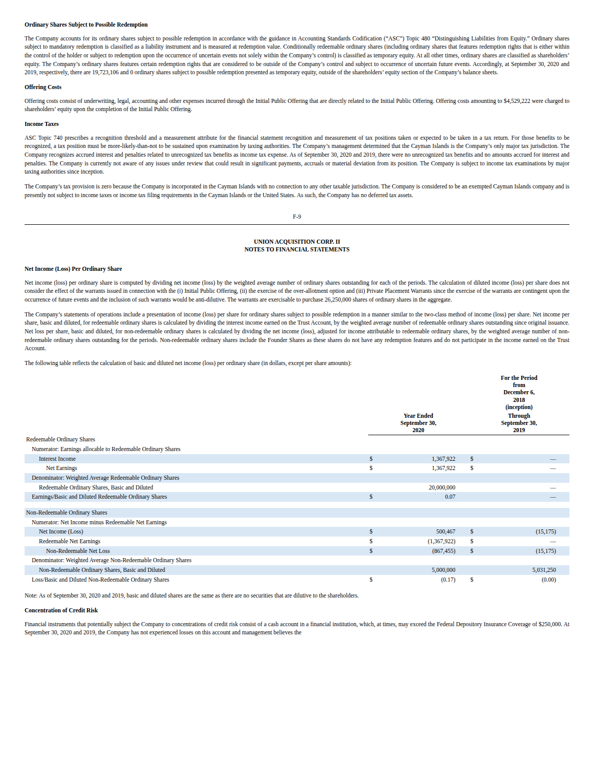Ordinary Shares Subject to Possible Redemption
The Company accounts for its ordinary shares subject to possible redemption in accordance with the guidance in Accounting Standards Codification (“ASC”) Topic 480 “Distinguishing Liabilities from Equity.” Ordinary shares subject to mandatory redemption is classified as a liability instrument and is measured at redemption value. Conditionally redeemable ordinary shares (including ordinary shares that features redemption rights that is either within the control of the holder or subject to redemption upon the occurrence of uncertain events not solely within the Company’s control) is classified as temporary equity. At all other times, ordinary shares are classified as shareholders’ equity. The Company’s ordinary shares features certain redemption rights that are considered to be outside of the Company’s control and subject to occurrence of uncertain future events. Accordingly, at September 30, 2020 and 2019, respectively, there are 19,723,106 and 0 ordinary shares subject to possible redemption presented as temporary equity, outside of the shareholders’ equity section of the Company’s balance sheets.
Offering Costs
Offering costs consist of underwriting, legal, accounting and other expenses incurred through the Initial Public Offering that are directly related to the Initial Public Offering. Offering costs amounting to $4,529,222 were charged to shareholders’ equity upon the completion of the Initial Public Offering.
Income Taxes
ASC Topic 740 prescribes a recognition threshold and a measurement attribute for the financial statement recognition and measurement of tax positions taken or expected to be taken in a tax return. For those benefits to be recognized, a tax position must be more-likely-than-not to be sustained upon examination by taxing authorities. The Company’s management determined that the Cayman Islands is the Company’s only major tax jurisdiction. The Company recognizes accrued interest and penalties related to unrecognized tax benefits as income tax expense. As of September 30, 2020 and 2019, there were no unrecognized tax benefits and no amounts accrued for interest and penalties. The Company is currently not aware of any issues under review that could result in significant payments, accruals or material deviation from its position. The Company is subject to income tax examinations by major taxing authorities since inception.
The Company’s tax provision is zero because the Company is incorporated in the Cayman Islands with no connection to any other taxable jurisdiction. The Company is considered to be an exempted Cayman Islands company and is presently not subject to income taxes or income tax filing requirements in the Cayman Islands or the United States. As such, the Company has no deferred tax assets.
F-9
UNION ACQUISITION CORP. II
NOTES TO FINANCIAL STATEMENTS
Net Income (Loss) Per Ordinary Share
Net income (loss) per ordinary share is computed by dividing net income (loss) by the weighted average number of ordinary shares outstanding for each of the periods. The calculation of diluted income (loss) per share does not consider the effect of the warrants issued in connection with the (i) Initial Public Offering, (ii) the exercise of the over-allotment option and (iii) Private Placement Warrants since the exercise of the warrants are contingent upon the occurrence of future events and the inclusion of such warrants would be anti-dilutive. The warrants are exercisable to purchase 26,250,000 shares of ordinary shares in the aggregate.
The Company’s statements of operations include a presentation of income (loss) per share for ordinary shares subject to possible redemption in a manner similar to the two-class method of income (loss) per share. Net income per share, basic and diluted, for redeemable ordinary shares is calculated by dividing the interest income earned on the Trust Account, by the weighted average number of redeemable ordinary shares outstanding since original issuance. Net loss per share, basic and diluted, for non-redeemable ordinary shares is calculated by dividing the net income (loss), adjusted for income attributable to redeemable ordinary shares, by the weighted average number of non-redeemable ordinary shares outstanding for the periods. Non-redeemable ordinary shares include the Founder Shares as these shares do not have any redemption features and do not participate in the income earned on the Trust Account.
The following table reflects the calculation of basic and diluted net income (loss) per ordinary share (in dollars, except per share amounts):
| | | For the Period from December 6, 2018 (inception) |
| | Year Ended September 30, 2020 | Through September 30, 2019 |
| Redeemable Ordinary Shares | | |
| Numerator: Earnings allocable to Redeemable Ordinary Shares | | |
| Interest Income | $ | 1,367,922 | | $ | — | |
| Net Earnings | $ | 1,367,922 | | $ | — | |
| Denominator: Weighted Average Redeemable Ordinary Shares | | |
| Redeemable Ordinary Shares, Basic and Diluted | | 20,000,000 | | | — | |
| Earnings/Basic and Diluted Redeemable Ordinary Shares | $ | 0.07 | | | — | |
| Non-Redeemable Ordinary Shares | | |
| Numerator: Net Income minus Redeemable Net Earnings | | |
| Net Income (Loss) | $ | 500,467 | | $ | (15,175) | |
| Redeemable Net Earnings | $ | (1,367,922) | | $ | — | |
| Non-Redeemable Net Loss | $ | (867,455) | | $ | (15,175) | |
| Denominator: Weighted Average Non-Redeemable Ordinary Shares | | |
| Non-Redeemable Ordinary Shares, Basic and Diluted | | 5,000,000 | | | 5,031,250 | |
| Loss/Basic and Diluted Non-Redeemable Ordinary Shares | $ | (0.17) | | $ | (0.00) | |
Note: As of September 30, 2020 and 2019, basic and diluted shares are the same as there are no securities that are dilutive to the shareholders.
Concentration of Credit Risk
Financial instruments that potentially subject the Company to concentrations of credit risk consist of a cash account in a financial institution, which, at times, may exceed the Federal Depository Insurance Coverage of $250,000. At September 30, 2020 and 2019, the Company has not experienced losses on this account and management believes the